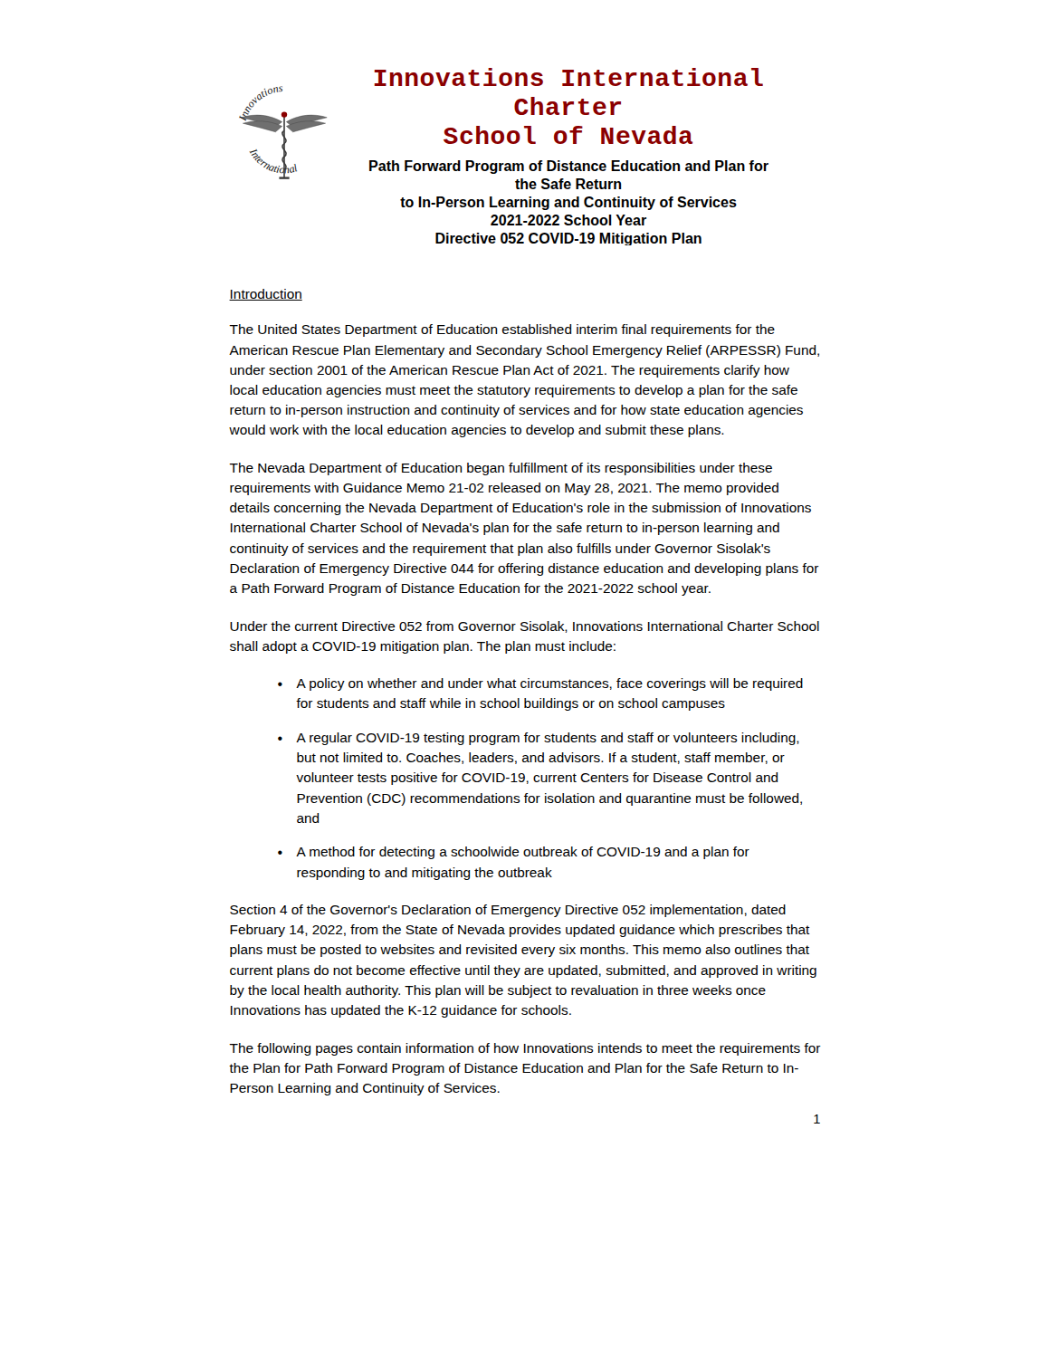Innovations International
Innovations International Charter
School of Nevada
Path Forward Program of Distance Education and Plan for the Safe Return
to In-Person Learning and Continuity of Services
2021-2022 School Year Directive 052 COVID-19 Mitigation Plan
Introduction
The United States Department of Education established interim final requirements for the American Rescue Plan Elementary and Secondary School Emergency Relief (ARPESSR) Fund, under section 2001 of the American Rescue Plan Act of 2021. The requirements clarify how local education agencies must meet the statutory requirements to develop a plan for the safe return to in-person instruction and continuity of services and for how state education agencies would work with the local education agencies to develop and submit these plans.
The Nevada Department of Education began fulfillment of its responsibilities under these requirements with Guidance Memo 21-02 released on May 28, 2021. The memo provided details concerning the Nevada Department of Education's role in the submission of Innovations International Charter School of Nevada's plan for the safe return to in-person learning and continuity of services and the requirement that plan also fulfills under Governor Sisolak's Declaration of Emergency Directive 044 for offering distance education and developing plans for a Path Forward Program of Distance Education for the 2021-2022 school year.
Under the current Directive 052 from Governor Sisolak, Innovations International Charter School shall adopt a COVID-19 mitigation plan. The plan must include:
A policy on whether and under what circumstances, face coverings will be required for students and staff while in school buildings or on school campuses
A regular COVID-19 testing program for students and staff or volunteers including, but not limited to. Coaches, leaders, and advisors. If a student, staff member, or volunteer tests positive for COVID-19, current Centers for Disease Control and Prevention (CDC) recommendations for isolation and quarantine must be followed, and
A method for detecting a schoolwide outbreak of COVID-19 and a plan for responding to and mitigating the outbreak
Section 4 of the Governor's Declaration of Emergency Directive 052 implementation, dated February 14, 2022, from the State of Nevada provides updated guidance which prescribes that plans must be posted to websites and revisited every six months. This memo also outlines that current plans do not become effective until they are updated, submitted, and approved in writing by the local health authority. This plan will be subject to revaluation in three weeks once Innovations has updated the K-12 guidance for schools.
The following pages contain information of how Innovations intends to meet the requirements for the Plan for Path Forward Program of Distance Education and Plan for the Safe Return to In-Person Learning and Continuity of Services.
1